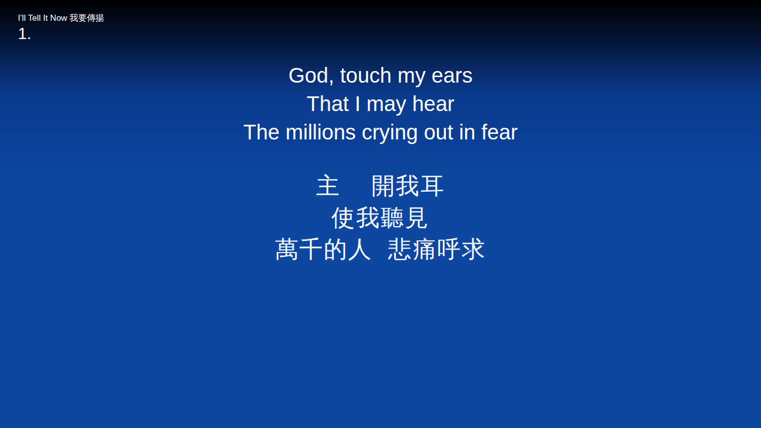I'll Tell It Now 我要傳揚
1.
God, touch my ears
That I may hear
The millions crying out in fear
主 開我耳
使我聽見
萬千的人 悲痛呼求